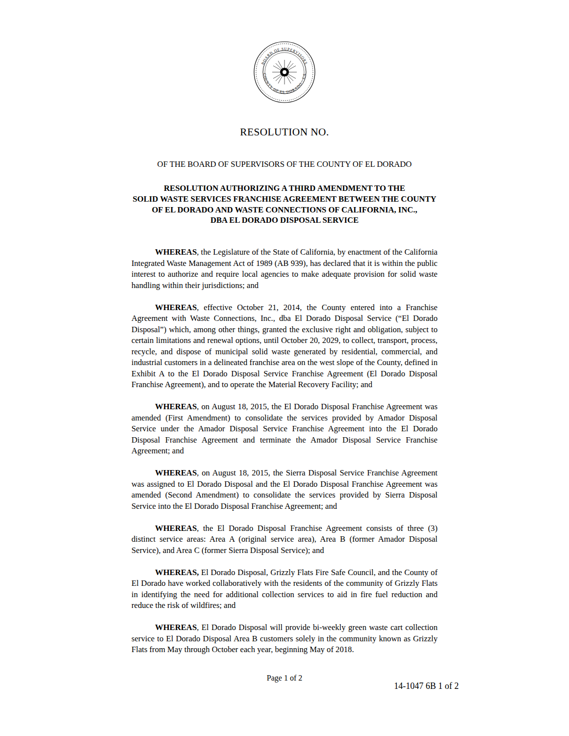BOARD OF SUPERVISORS COUNTY OF EL DORADO · CA
RESOLUTION NO.
OF THE BOARD OF SUPERVISORS OF THE COUNTY OF EL DORADO
RESOLUTION AUTHORIZING A THIRD AMENDMENT TO THE SOLID WASTE SERVICES FRANCHISE AGREEMENT BETWEEN THE COUNTY OF EL DORADO AND WASTE CONNECTIONS OF CALIFORNIA, INC., DBA EL DORADO DISPOSAL SERVICE
WHEREAS, the Legislature of the State of California, by enactment of the California Integrated Waste Management Act of 1989 (AB 939), has declared that it is within the public interest to authorize and require local agencies to make adequate provision for solid waste handling within their jurisdictions; and
WHEREAS, effective October 21, 2014, the County entered into a Franchise Agreement with Waste Connections, Inc., dba El Dorado Disposal Service (“El Dorado Disposal”) which, among other things, granted the exclusive right and obligation, subject to certain limitations and renewal options, until October 20, 2029, to collect, transport, process, recycle, and dispose of municipal solid waste generated by residential, commercial, and industrial customers in a delineated franchise area on the west slope of the County, defined in Exhibit A to the El Dorado Disposal Service Franchise Agreement (El Dorado Disposal Franchise Agreement), and to operate the Material Recovery Facility; and
WHEREAS, on August 18, 2015, the El Dorado Disposal Franchise Agreement was amended (First Amendment) to consolidate the services provided by Amador Disposal Service under the Amador Disposal Service Franchise Agreement into the El Dorado Disposal Franchise Agreement and terminate the Amador Disposal Service Franchise Agreement; and
WHEREAS, on August 18, 2015, the Sierra Disposal Service Franchise Agreement was assigned to El Dorado Disposal and the El Dorado Disposal Franchise Agreement was amended (Second Amendment) to consolidate the services provided by Sierra Disposal Service into the El Dorado Disposal Franchise Agreement; and
WHEREAS, the El Dorado Disposal Franchise Agreement consists of three (3) distinct service areas: Area A (original service area), Area B (former Amador Disposal Service), and Area C (former Sierra Disposal Service); and
WHEREAS, El Dorado Disposal, Grizzly Flats Fire Safe Council, and the County of El Dorado have worked collaboratively with the residents of the community of Grizzly Flats in identifying the need for additional collection services to aid in fire fuel reduction and reduce the risk of wildfires; and
WHEREAS, El Dorado Disposal will provide bi-weekly green waste cart collection service to El Dorado Disposal Area B customers solely in the community known as Grizzly Flats from May through October each year, beginning May of 2018.
Page 1 of 2
14-1047 6B 1 of 2